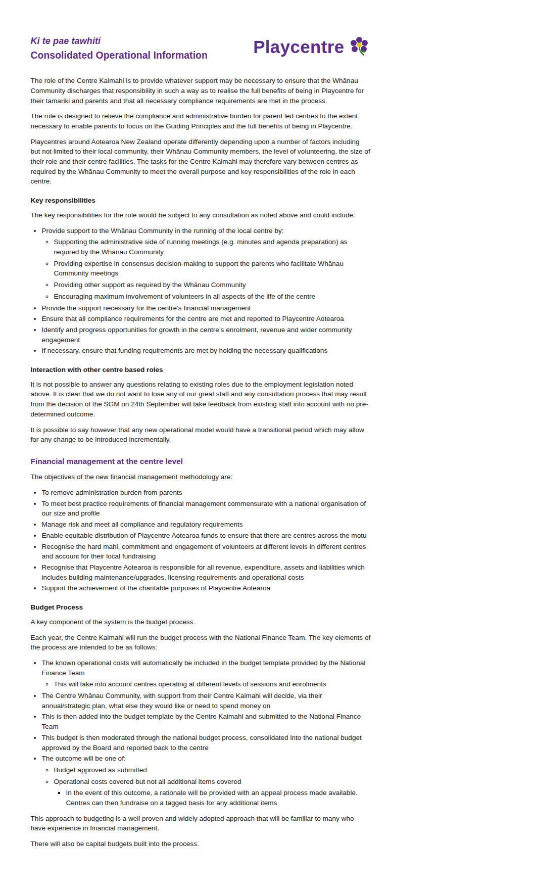Ki te pae tawhiti
Consolidated Operational Information
Playcentre
The role of the Centre Kaimahi is to provide whatever support may be necessary to ensure that the Whānau Community discharges that responsibility in such a way as to realise the full benefits of being in Playcentre for their tamariki and parents and that all necessary compliance requirements are met in the process.
The role is designed to relieve the compliance and administrative burden for parent led centres to the extent necessary to enable parents to focus on the Guiding Principles and the full benefits of being in Playcentre.
Playcentres around Aotearoa New Zealand operate differently depending upon a number of factors including but not limited to their local community, their Whānau Community members, the level of volunteering, the size of their role and their centre facilities. The tasks for the Centre Kaimahi may therefore vary between centres as required by the Whānau Community to meet the overall purpose and key responsibilities of the role in each centre.
Key responsibilities
The key responsibilities for the role would be subject to any consultation as noted above and could include:
Provide support to the Whānau Community in the running of the local centre by:
Supporting the administrative side of running meetings (e.g. minutes and agenda preparation) as required by the Whānau Community
Providing expertise in consensus decision-making to support the parents who facilitate Whānau Community meetings
Providing other support as required by the Whānau Community
Encouraging maximum involvement of volunteers in all aspects of the life of the centre
Provide the support necessary for the centre’s financial management
Ensure that all compliance requirements for the centre are met and reported to Playcentre Aotearoa
Identify and progress opportunities for growth in the centre’s enrolment, revenue and wider community engagement
If necessary, ensure that funding requirements are met by holding the necessary qualifications
Interaction with other centre based roles
It is not possible to answer any questions relating to existing roles due to the employment legislation noted above. It is clear that we do not want to lose any of our great staff and any consultation process that may result from the decision of the SGM on 24th September will take feedback from existing staff into account with no pre-determined outcome.
It is possible to say however that any new operational model would have a transitional period which may allow for any change to be introduced incrementally.
Financial management at the centre level
The objectives of the new financial management methodology are:
To remove administration burden from parents
To meet best practice requirements of financial management commensurate with a national organisation of our size and profile
Manage risk and meet all compliance and regulatory requirements
Enable equitable distribution of Playcentre Aotearoa funds to ensure that there are centres across the motu
Recognise the hard mahi, commitment and engagement of volunteers at different levels in different centres and account for their local fundraising
Recognise that Playcentre Aotearoa is responsible for all revenue, expenditure, assets and liabilities which includes building maintenance/upgrades, licensing requirements and operational costs
Support the achievement of the charitable purposes of Playcentre Aotearoa
Budget Process
A key component of the system is the budget process.
Each year, the Centre Kaimahi will run the budget process with the National Finance Team. The key elements of the process are intended to be as follows:
The known operational costs will automatically be included in the budget template provided by the National Finance Team
This will take into account centres operating at different levels of sessions and enrolments
The Centre Whānau Community, with support from their Centre Kaimahi will decide, via their annual/strategic plan, what else they would like or need to spend money on
This is then added into the budget template by the Centre Kaimahi and submitted to the National Finance Team
This budget is then moderated through the national budget process, consolidated into the national budget approved by the Board and reported back to the centre
The outcome will be one of:
Budget approved as submitted
Operational costs covered but not all additional items covered
In the event of this outcome, a rationale will be provided with an appeal process made available. Centres can then fundraise on a tagged basis for any additional items
This approach to budgeting is a well proven and widely adopted approach that will be familiar to many who have experience in financial management.
There will also be capital budgets built into the process.